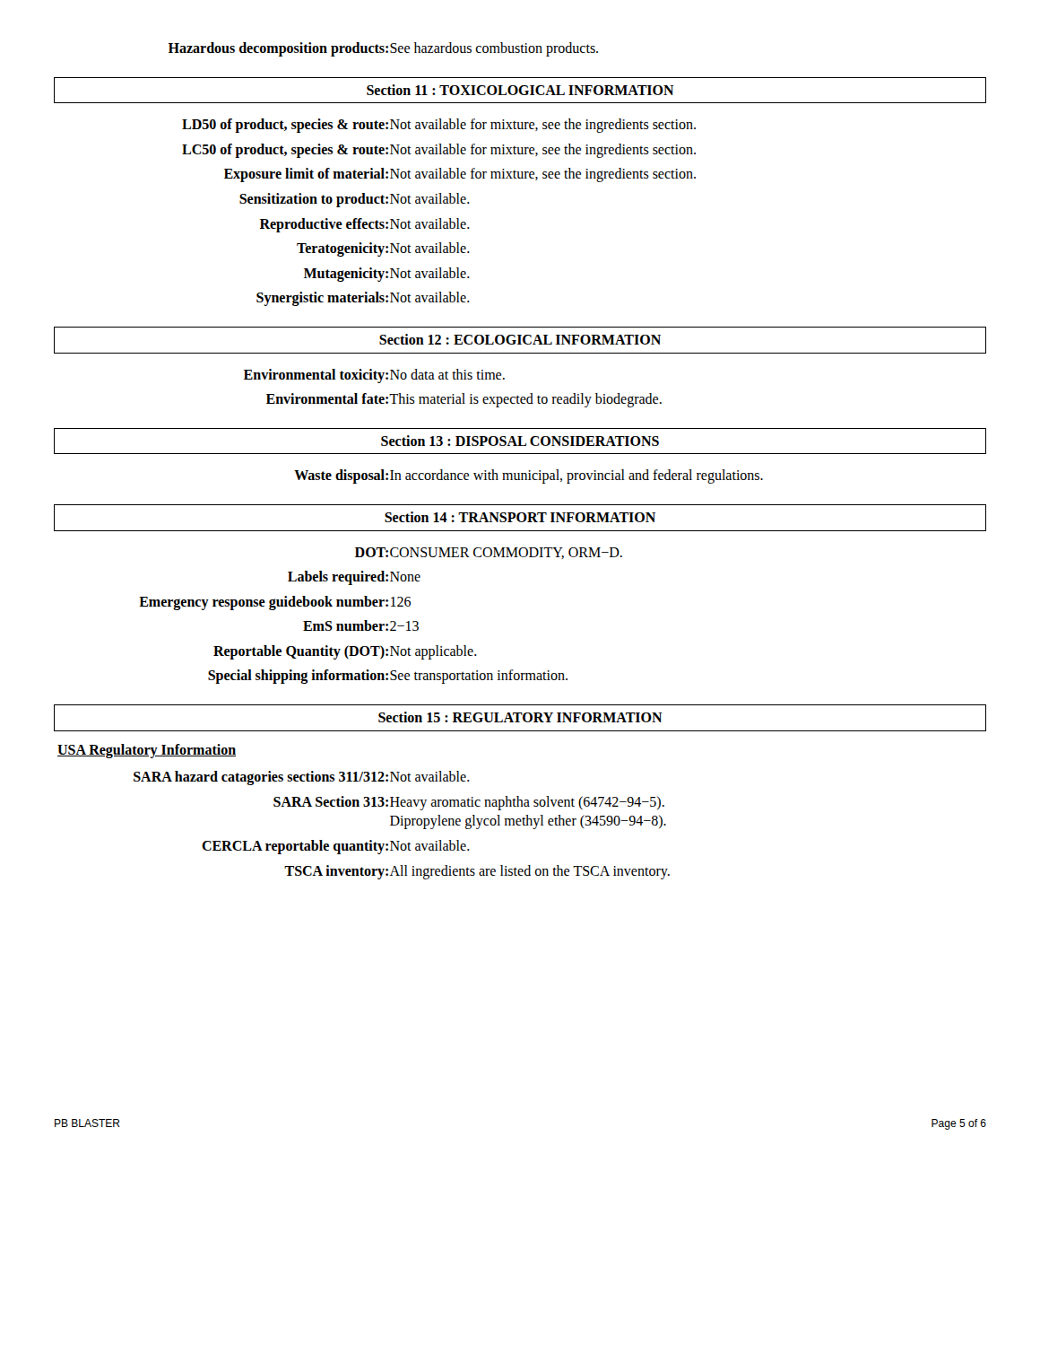| Hazardous decomposition products: | See hazardous combustion products. |
Section 11 : TOXICOLOGICAL INFORMATION
| LD50 of product, species & route: | Not available for mixture, see the ingredients section. |
| LC50 of product, species & route: | Not available for mixture, see the ingredients section. |
| Exposure limit of material: | Not available for mixture, see the ingredients section. |
| Sensitization to product: | Not available. |
| Reproductive effects: | Not available. |
| Teratogenicity: | Not available. |
| Mutagenicity: | Not available. |
| Synergistic materials: | Not available. |
Section 12 : ECOLOGICAL INFORMATION
| Environmental toxicity: | No data at this time. |
| Environmental fate: | This material is expected to readily biodegrade. |
Section 13 : DISPOSAL CONSIDERATIONS
| Waste disposal: | In accordance with municipal, provincial and federal regulations. |
Section 14 : TRANSPORT INFORMATION
| DOT: | CONSUMER COMMODITY, ORM−D. |
| Labels required: | None |
| Emergency response guidebook number: | 126 |
| EmS number: | 2−13 |
| Reportable Quantity (DOT): | Not applicable. |
| Special shipping information: | See transportation information. |
Section 15 : REGULATORY INFORMATION
USA Regulatory Information
| SARA hazard catagories sections 311/312: | Not available. |
| SARA Section 313: | Heavy aromatic naphtha solvent (64742−94−5). Dipropylene glycol methyl ether (34590−94−8). |
| CERCLA reportable quantity: | Not available. |
| TSCA inventory: | All ingredients are listed on the TSCA inventory. |
PB BLASTER
Page 5 of 6